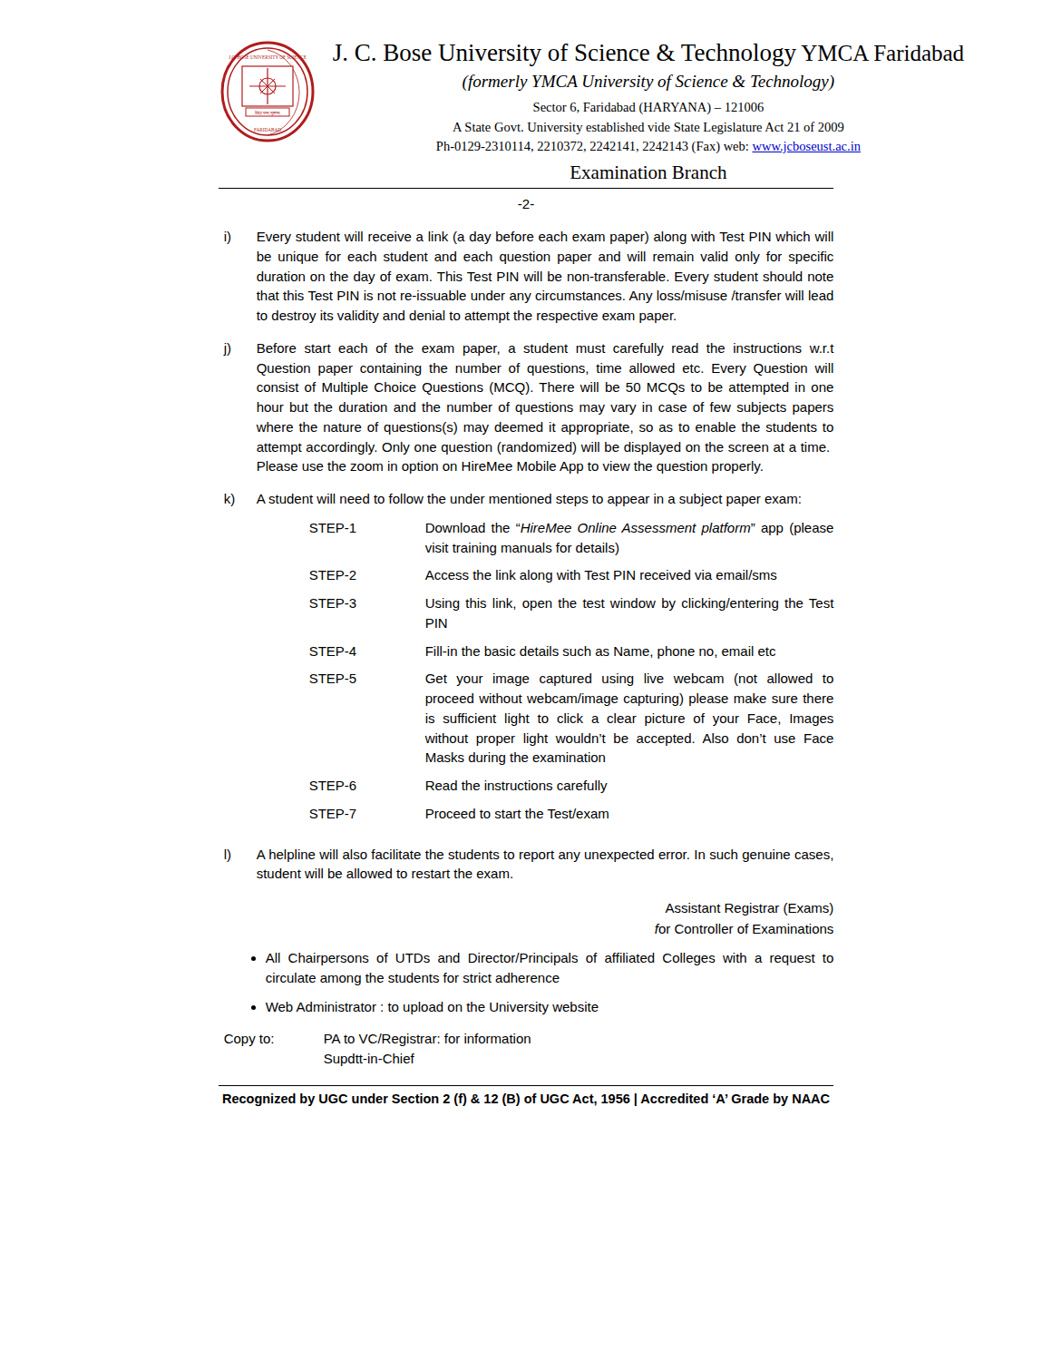J.C. BOSE UNIVERSITY OF SCIENCE FARIDABAD विद्या परम् भूषणम्
J. C. Bose University of Science & Technology YMCA Faridabad
(formerly YMCA University of Science & Technology)
Sector 6, Faridabad (HARYANA) – 121006
A State Govt. University established vide State Legislature Act 21 of 2009
Ph-0129-2310114, 2210372, 2242141, 2242143 (Fax) web: www.jcboseust.ac.in
Examination Branch
-2-
i) Every student will receive a link (a day before each exam paper) along with Test PIN which will be unique for each student and each question paper and will remain valid only for specific duration on the day of exam. This Test PIN will be non-transferable. Every student should note that this Test PIN is not re-issuable under any circumstances. Any loss/misuse /transfer will lead to destroy its validity and denial to attempt the respective exam paper.
j) Before start each of the exam paper, a student must carefully read the instructions w.r.t Question paper containing the number of questions, time allowed etc. Every Question will consist of Multiple Choice Questions (MCQ). There will be 50 MCQs to be attempted in one hour but the duration and the number of questions may vary in case of few subjects papers where the nature of questions(s) may deemed it appropriate, so as to enable the students to attempt accordingly. Only one question (randomized) will be displayed on the screen at a time. Please use the zoom in option on HireMee Mobile App to view the question properly.
k) A student will need to follow the under mentioned steps to appear in a subject paper exam:
| STEP-1 | Download the “ HireMee Online Assessment platform ” app (please visit training manuals for details) |
| STEP-2 | Access the link along with Test PIN received via email/sms |
| STEP-3 | Using this link, open the test window by clicking/entering the Test PIN |
| STEP-4 | Fill-in the basic details such as Name, phone no, email etc |
| STEP-5 | Get your image captured using live webcam (not allowed to proceed without webcam/image capturing) please make sure there is sufficient light to click a clear picture of your Face, Images without proper light wouldn’t be accepted. Also don’t use Face Masks during the examination |
| STEP-6 | Read the instructions carefully |
| STEP-7 | Proceed to start the Test/exam |
l) A helpline will also facilitate the students to report any unexpected error. In such genuine cases, student will be allowed to restart the exam.
Assistant Registrar (Exams) for Controller of Examinations
All Chairpersons of UTDs and Director/Principals of affiliated Colleges with a request to circulate among the students for strict adherence
Web Administrator : to upload on the University website
Copy to:
PA to VC/Registrar: for information
Supdtt-in-Chief
Recognized by UGC under Section 2 (f) & 12 (B) of UGC Act, 1956 | Accredited ‘A’ Grade by NAAC